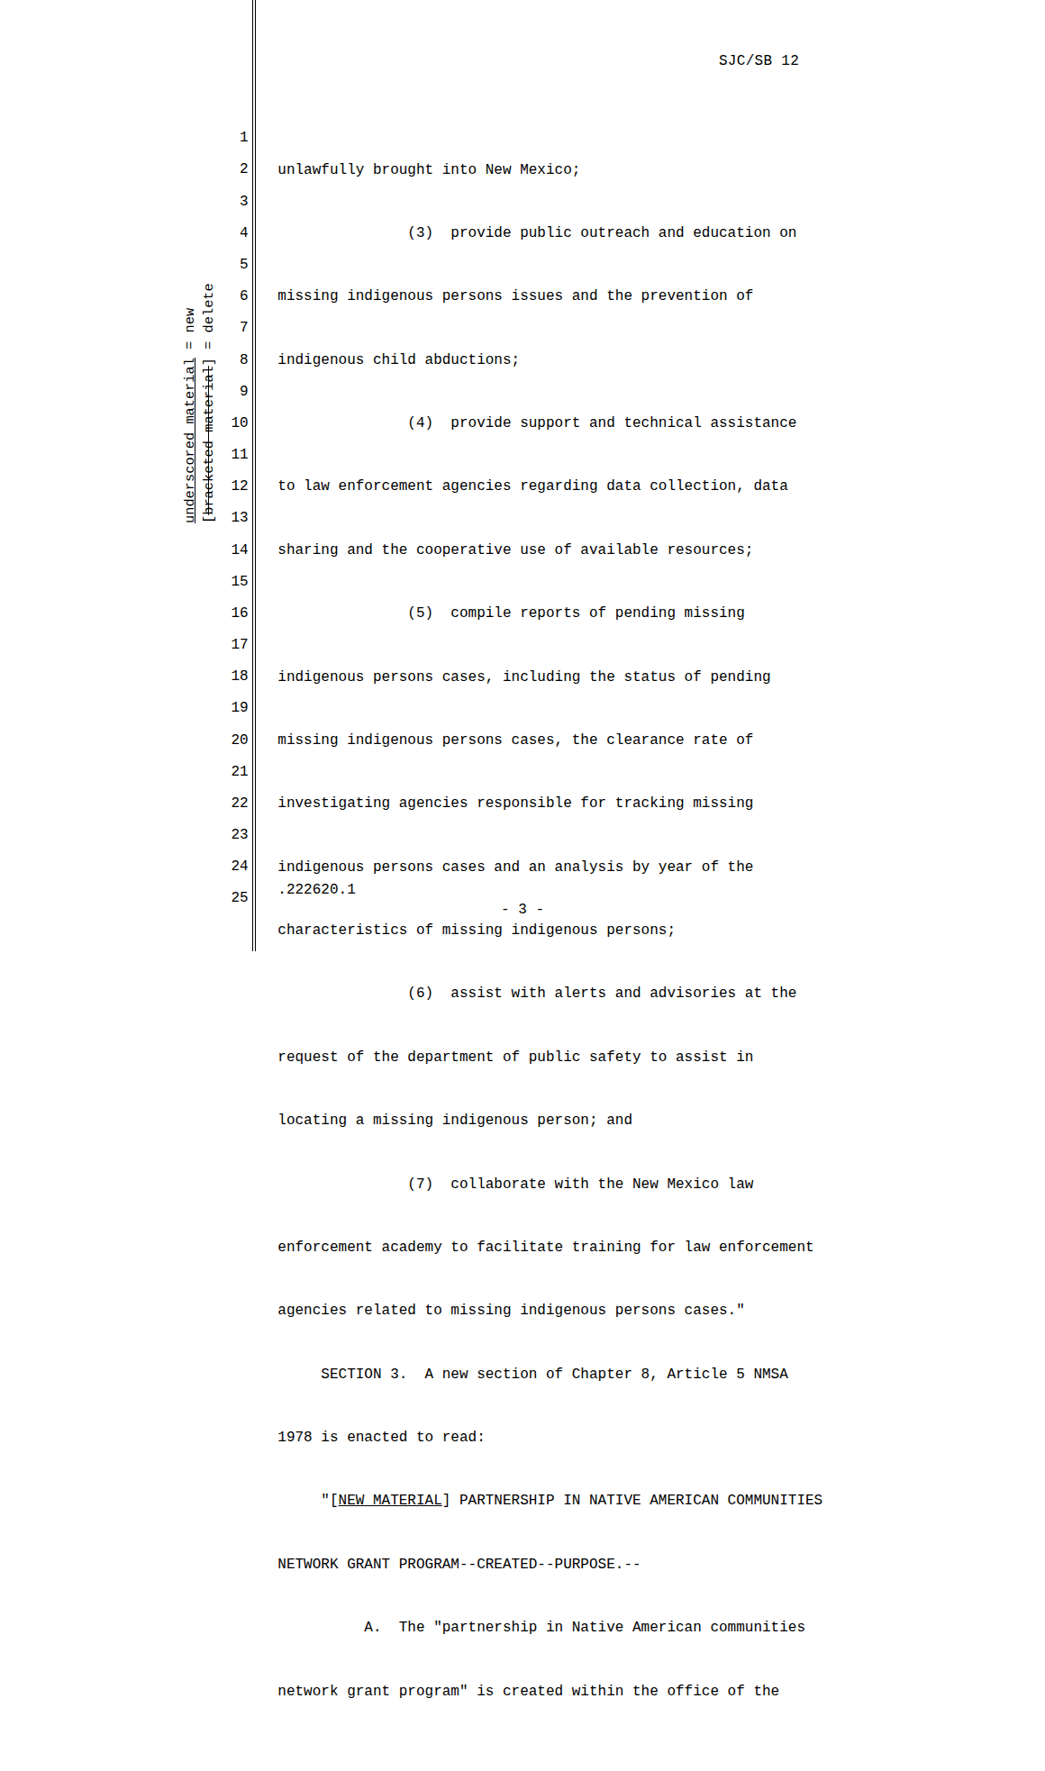SJC/SB 12
underscored material = new
[bracketed material] = delete
1
2
3
4
5
6
7
8
9
10
11
12
13
14
15
16
17
18
19
20
21
22
23
24
25
unlawfully brought into New Mexico;
(3) provide public outreach and education on
missing indigenous persons issues and the prevention of
indigenous child abductions;
(4) provide support and technical assistance
to law enforcement agencies regarding data collection, data
sharing and the cooperative use of available resources;
(5) compile reports of pending missing
indigenous persons cases, including the status of pending
missing indigenous persons cases, the clearance rate of
investigating agencies responsible for tracking missing
indigenous persons cases and an analysis by year of the
characteristics of missing indigenous persons;
(6) assist with alerts and advisories at the
request of the department of public safety to assist in
locating a missing indigenous person; and
(7) collaborate with the New Mexico law
enforcement academy to facilitate training for law enforcement
agencies related to missing indigenous persons cases."
SECTION 3. A new section of Chapter 8, Article 5 NMSA
1978 is enacted to read:
"[NEW MATERIAL] PARTNERSHIP IN NATIVE AMERICAN COMMUNITIES
NETWORK GRANT PROGRAM--CREATED--PURPOSE.--
A. The "partnership in Native American communities
network grant program" is created within the office of the
.222620.1
- 3 -